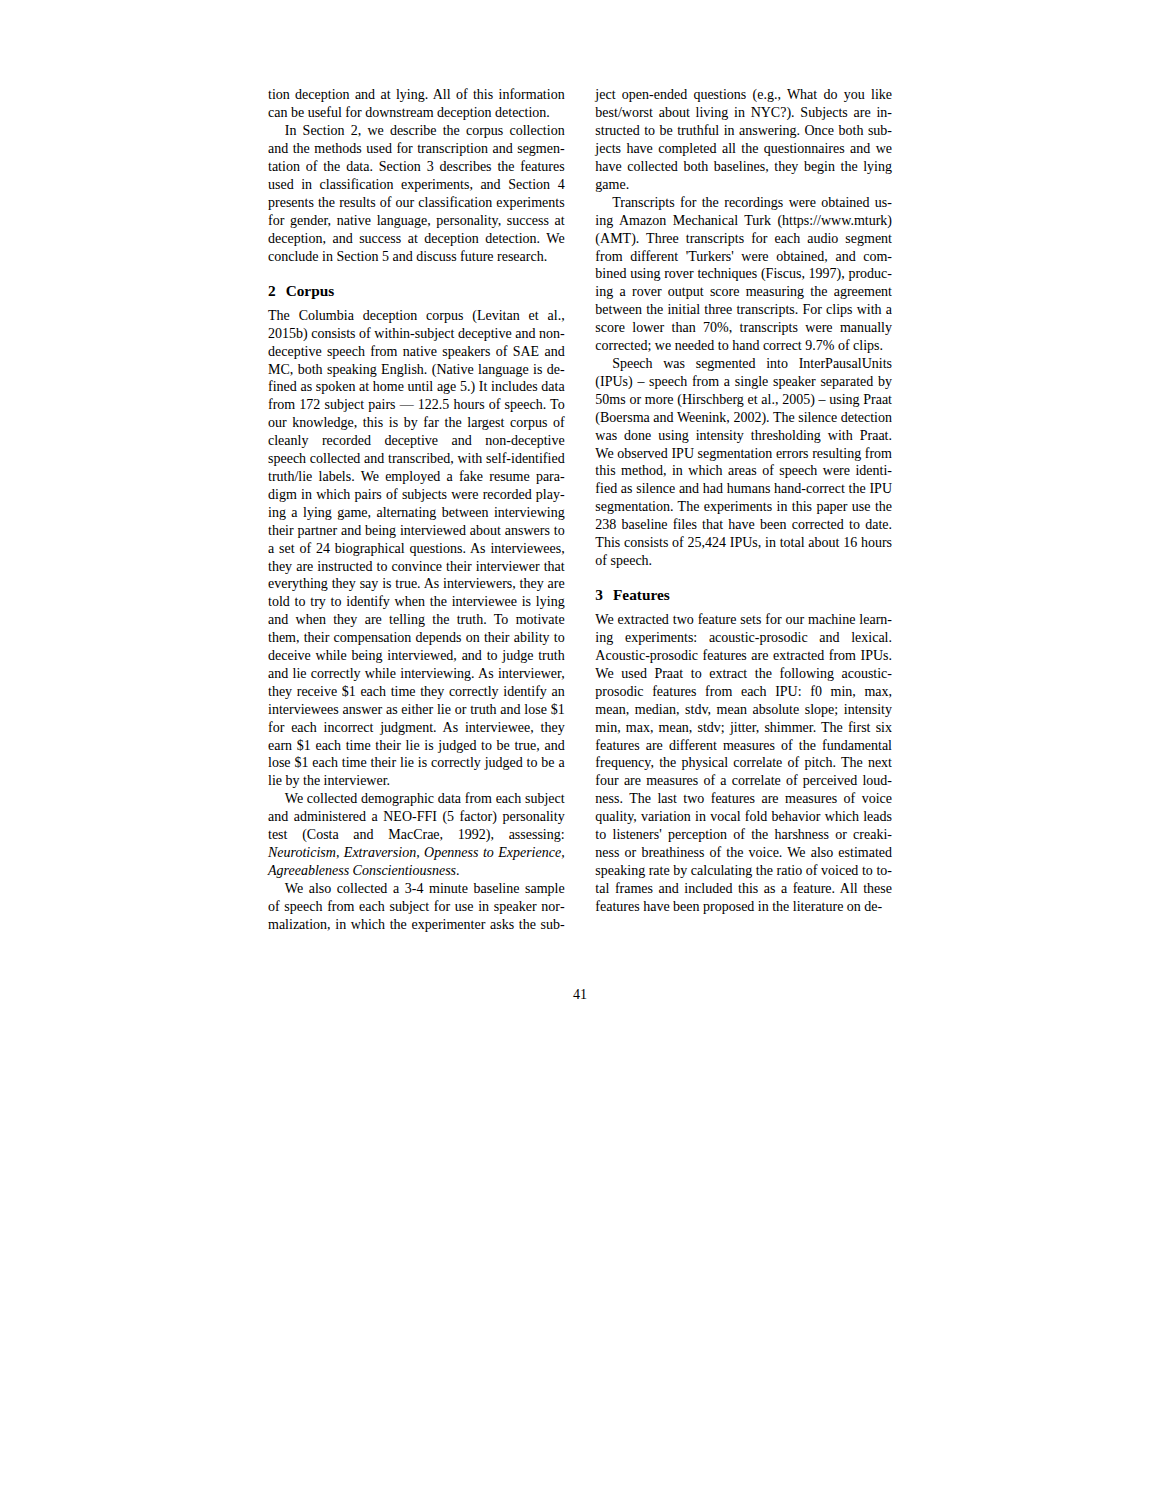tion deception and at lying. All of this information can be useful for downstream deception detection.
In Section 2, we describe the corpus collection and the methods used for transcription and segmentation of the data. Section 3 describes the features used in classification experiments, and Section 4 presents the results of our classification experiments for gender, native language, personality, success at deception, and success at deception detection. We conclude in Section 5 and discuss future research.
2 Corpus
The Columbia deception corpus (Levitan et al., 2015b) consists of within-subject deceptive and non-deceptive speech from native speakers of SAE and MC, both speaking English. (Native language is defined as spoken at home until age 5.) It includes data from 172 subject pairs — 122.5 hours of speech. To our knowledge, this is by far the largest corpus of cleanly recorded deceptive and non-deceptive speech collected and transcribed, with self-identified truth/lie labels. We employed a fake resume paradigm in which pairs of subjects were recorded playing a lying game, alternating between interviewing their partner and being interviewed about answers to a set of 24 biographical questions. As interviewees, they are instructed to convince their interviewer that everything they say is true. As interviewers, they are told to try to identify when the interviewee is lying and when they are telling the truth. To motivate them, their compensation depends on their ability to deceive while being interviewed, and to judge truth and lie correctly while interviewing. As interviewer, they receive $1 each time they correctly identify an interviewees answer as either lie or truth and lose $1 for each incorrect judgment. As interviewee, they earn $1 each time their lie is judged to be true, and lose $1 each time their lie is correctly judged to be a lie by the interviewer.
We collected demographic data from each subject and administered a NEO-FFI (5 factor) personality test (Costa and MacCrae, 1992), assessing: Neuroticism, Extraversion, Openness to Experience, Agreeableness Conscientiousness.
We also collected a 3-4 minute baseline sample of speech from each subject for use in speaker normalization, in which the experimenter asks the subject open-ended questions (e.g., What do you like best/worst about living in NYC?). Subjects are instructed to be truthful in answering. Once both subjects have completed all the questionnaires and we have collected both baselines, they begin the lying game.
Transcripts for the recordings were obtained using Amazon Mechanical Turk (https://www.mturk) (AMT). Three transcripts for each audio segment from different 'Turkers' were obtained, and combined using rover techniques (Fiscus, 1997), producing a rover output score measuring the agreement between the initial three transcripts. For clips with a score lower than 70%, transcripts were manually corrected; we needed to hand correct 9.7% of clips.
Speech was segmented into InterPausalUnits (IPUs) – speech from a single speaker separated by 50ms or more (Hirschberg et al., 2005) – using Praat (Boersma and Weenink, 2002). The silence detection was done using intensity thresholding with Praat. We observed IPU segmentation errors resulting from this method, in which areas of speech were identified as silence and had humans hand-correct the IPU segmentation. The experiments in this paper use the 238 baseline files that have been corrected to date. This consists of 25,424 IPUs, in total about 16 hours of speech.
3 Features
We extracted two feature sets for our machine learning experiments: acoustic-prosodic and lexical. Acoustic-prosodic features are extracted from IPUs. We used Praat to extract the following acoustic-prosodic features from each IPU: f0 min, max, mean, median, stdv, mean absolute slope; intensity min, max, mean, stdv; jitter, shimmer. The first six features are different measures of the fundamental frequency, the physical correlate of pitch. The next four are measures of a correlate of perceived loudness. The last two features are measures of voice quality, variation in vocal fold behavior which leads to listeners' perception of the harshness or creakiness or breathiness of the voice. We also estimated speaking rate by calculating the ratio of voiced to total frames and included this as a feature. All these features have been proposed in the literature on de-
41